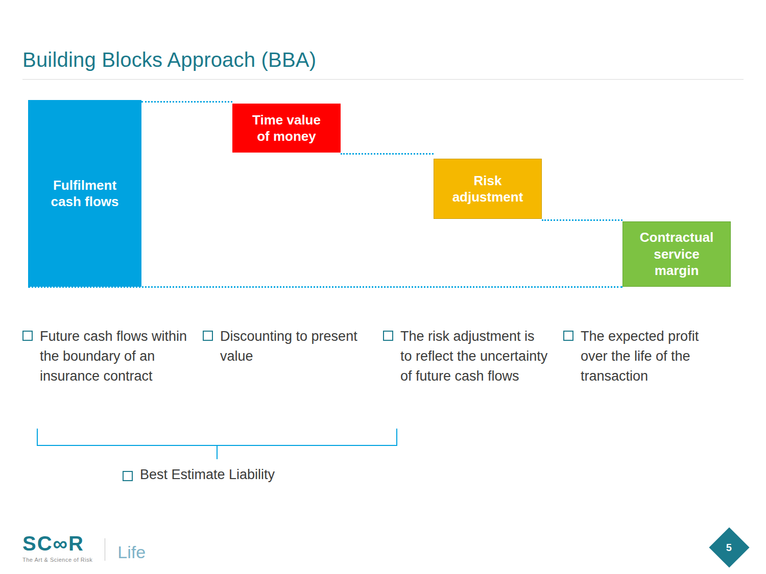Building Blocks Approach (BBA)
Fulfilment
cash flows
Time value
of money
Risk
adjustment
Contractual
service
margin
Future cash flows within the boundary of an insurance contract
Discounting to present value
The risk adjustment is to reflect the uncertainty of future cash flows
The expected profit over the life of the transaction
Best Estimate Liability
SC∞R
The Art & Science of Risk
Life
5